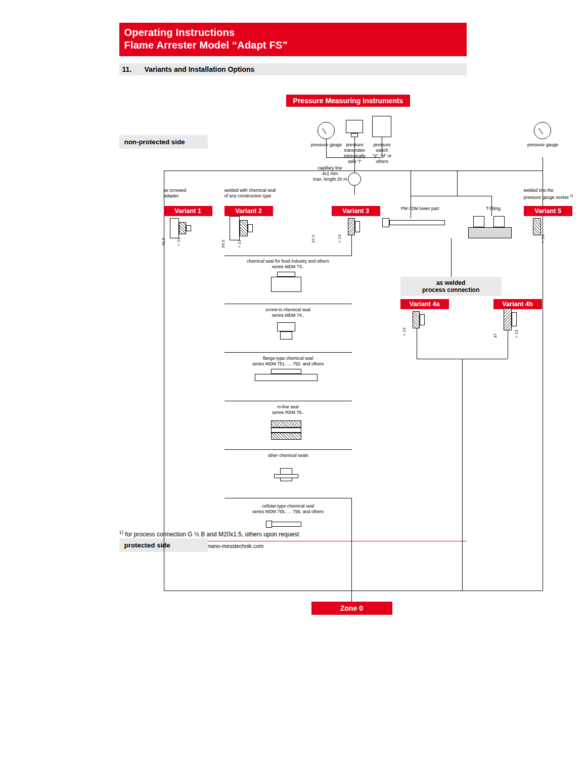Operating Instructions Flame Arrester Model “Adapt FS”
11. Variants and Installation Options
Pressure Measuring Instruments
non-protected side
protected side
pressure gauge
pressure
transmitter
intrinsically safe "i"
pressure switch
"e", "d" or others
pressure gauge
capillary line
4x1 mm
max. length 20 m
as screwed
adapter
Variant 1
49.5
> 23
welded with chemical seal
of any construction type
Variant 2
56.5
> 23
Variant 3
32.5
> 23
welded into the
pressure gauge socket 1)
Variant 5
> 23
PM / DM lower part
T-fitting
as welded
process connection
Variant 4a
Variant 4b
> 23
37
> 23
chemical seal for food industry and others
series MDM 73..
screw-in chemical seal
series MDM 74..
flange-type chemical seal
series MDM 751. … 752. and others
in-line seal
series RDM 76..
other chemical seals
cellular-type chemical seal
series MDM 755. … 756. and others
Zone 0
1) for process connection G ½ B and M20x1.5, others upon request
B29 • 02/19 • GB • p. 6 of 8 • www.armano-messtechnik.com